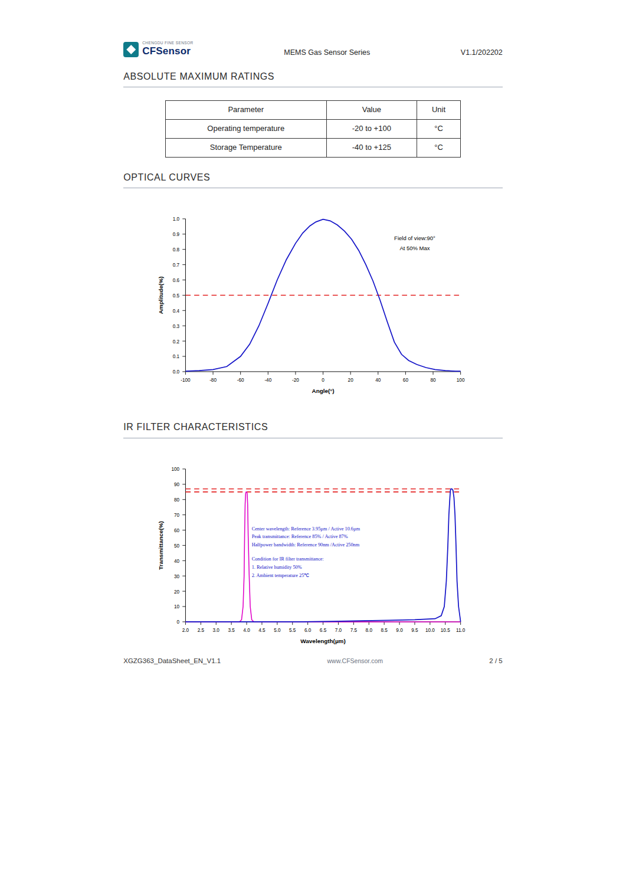Chengdu Fine Sensor CFSensor
MEMS Gas Sensor Series
V1.1/202202
Absolute Maximum Ratings
| Parameter | Value | Unit |
| --- | --- | --- |
| Operating temperature | -20 to +100 | °C |
| Storage Temperature | -40 to +125 | °C |
Optical Curves
0.0 0.1 0.2 0.3 0.4 0.5 0.6 0.7 0.8 0.9 1.0 -100 -80 -60 -40 -20 0 20 40 60 80 100 Angle(°) Amplitude(%) Field of view:90° At 50% Max
IR Filter Characteristics
0 10 20 30 40 50 60 70 80 90 100 2.0 2.5 3.0 3.5 4.0 4.5 5.0 5.5 6.0 6.5 7.0 7.5 8.0 8.5 9.0 9.5 10.0 10.5 11.0 Wavelength(µm) Transmittance(%) Center wavelength: Reference 3.95µm / Active 10.6µm Peak transmittance: Reference 85% / Active 87% Halfpower bandwidth: Reference 90nm /Active 250nm Condition for IR filter transmittance: 1. Relative humidity 50% 2. Ambient temperature 25℃
XGZG363_DataSheet_EN_V1.1
www.CFSensor.com
2 / 5